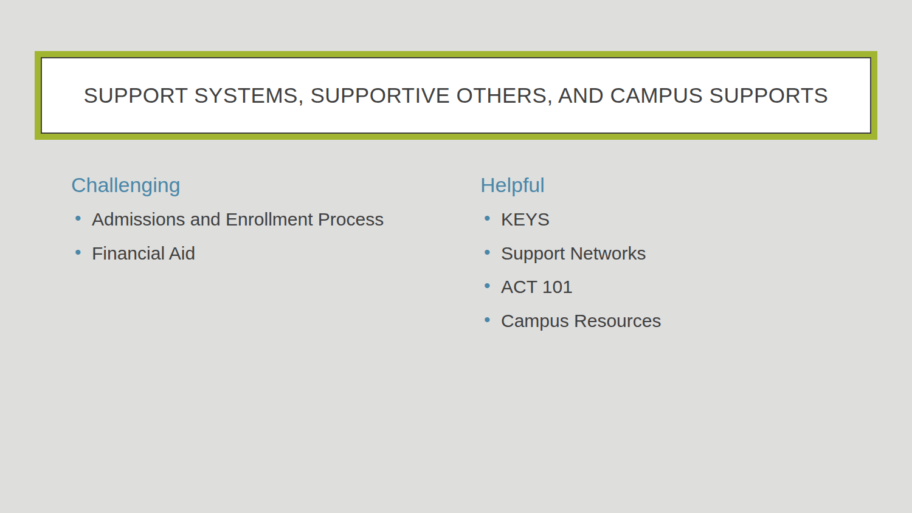SUPPORT SYSTEMS, SUPPORTIVE OTHERS, AND CAMPUS SUPPORTS
Challenging
Admissions and Enrollment Process
Financial Aid
Helpful
KEYS
Support Networks
ACT 101
Campus Resources